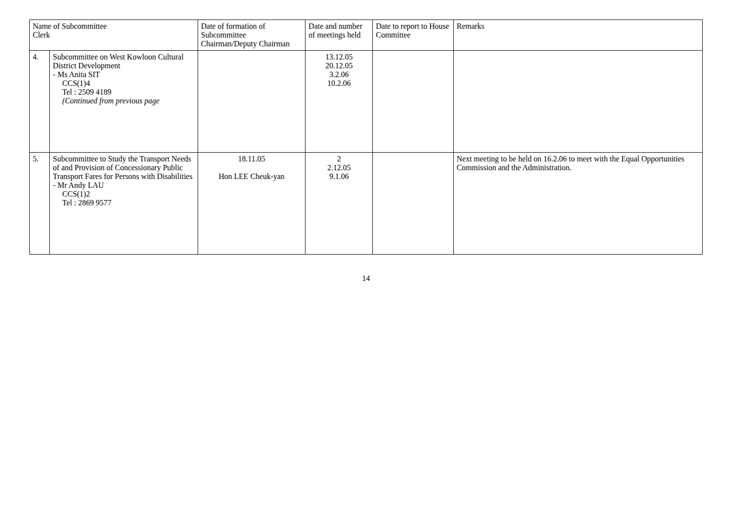| Name of Subcommittee Clerk | Date of formation of Subcommittee Chairman/Deputy Chairman | Date and number of meetings held | Date to report to House Committee | Remarks |
| --- | --- | --- | --- | --- |
| 4. | Subcommittee on West Kowloon Cultural District Development - Ms Anita SIT CCS(1)4 Tel : 2509 4189 (Continued from previous page | | 13.12.05 20.12.05 3.2.06 10.2.06 | | |
| 5. | Subcommittee to Study the Transport Needs of and Provision of Concessionary Public Transport Fares for Persons with Disabilities - Mr Andy LAU CCS(1)2 Tel : 2869 9577 | 18.11.05 Hon LEE Cheuk-yan | 2 2.12.05 9.1.06 | | Next meeting to be held on 16.2.06 to meet with the Equal Opportunities Commission and the Administration. |
14